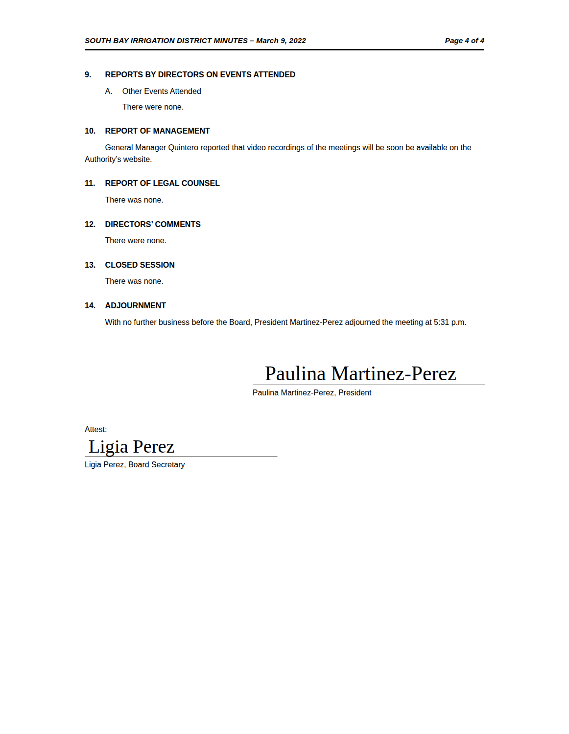SOUTH BAY IRRIGATION DISTRICT MINUTES – March 9, 2022 Page 4 of 4
9. Reports by Directors on Events Attended
A. Other Events Attended
There were none.
10. Report of Management
General Manager Quintero reported that video recordings of the meetings will be soon be available on the Authority’s website.
11. Report of Legal Counsel
There was none.
12. Directors’ Comments
There were none.
13. Closed Session
There was none.
14. Adjournment
With no further business before the Board, President Martinez-Perez adjourned the meeting at 5:31 p.m.
Paulina Martinez-Perez
Paulina Martinez-Perez, President
Attest:
Ligia Perez
Ligia Perez, Board Secretary